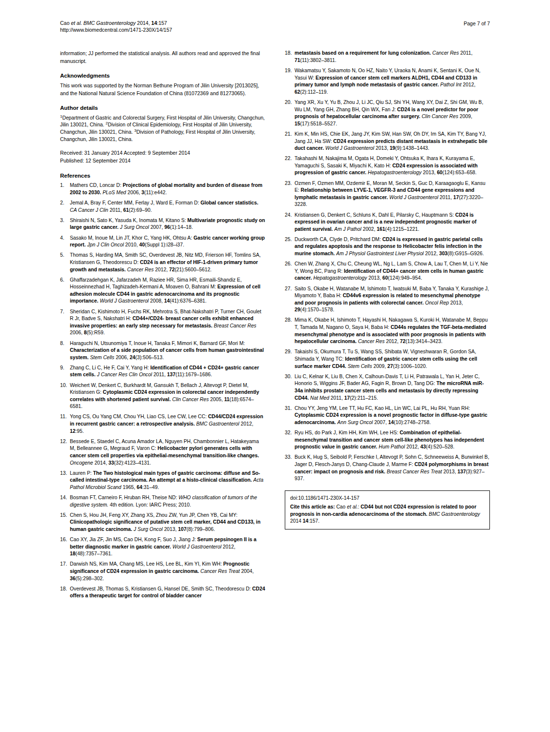Cao et al. BMC Gastroenterology 2014, 14:157
http://www.biomedcentral.com/1471-230X/14/157
Page 7 of 7
information; JJ performed the statistical analysis. All authors read and approved the final manuscript.
Acknowledgments
This work was supported by the Norman Bethune Program of Jilin University [2013025], and the National Natural Science Foundation of China (81072369 and 81273065).
Author details
1Department of Gastric and Colorectal Surgery, First Hospital of Jilin University, Changchun, Jilin 130021, China. 2Division of Clinical Epidemiology, First Hospital of Jilin University, Changchun, Jilin 130021, China. 3Division of Pathology, First Hospital of Jilin University, Changchun, Jilin 130021, China.
Received: 31 January 2014 Accepted: 9 September 2014
Published: 12 September 2014
References
Mathers CD, Loncar D: Projections of global mortality and burden of disease from 2002 to 2030. PLoS Med 2006, 3(11):e442.
Jemal A, Bray F, Center MM, Ferlay J, Ward E, Forman D: Global cancer statistics. CA Cancer J Clin 2011, 61(2):69–90.
Shiraishi N, Sato K, Yasuda K, Inomata M, Kitano S: Multivariate prognostic study on large gastric cancer. J Surg Oncol 2007, 96(1):14–18.
Sasako M, Inoue M, Lin JT, Khor C, Yang HK, Ohtsu A: Gastric cancer working group report. Jpn J Clin Oncol 2010, 40(Suppl 1):i28–i37.
Thomas S, Harding MA, Smith SC, Overdevest JB, Nitz MD, Frierson HF, Tomlins SA, Kristiansen G, Theodorescu D: CD24 is an effector of HIF-1-driven primary tumor growth and metastasis. Cancer Res 2012, 72(21):5600–5612.
Ghaffarzadehgan K, Jafarzadeh M, Raziee HR, Sima HR, Esmaili-Shandiz E, Hosseinnezhad H, Taghizadeh-Kermani A, Moaven O, Bahrani M: Expression of cell adhesion molecule CD44 in gastric adenocarcinoma and its prognostic importance. World J Gastroenterol 2008, 14(41):6376–6381.
Sheridan C, Kishimoto H, Fuchs RK, Mehrotra S, Bhat-Nakshatri P, Turner CH, Goulet R Jr, Badve S, Nakshatri H: CD44+/CD24- breast cancer cells exhibit enhanced invasive properties: an early step necessary for metastasis. Breast Cancer Res 2006, 8(5):R59.
Haraguchi N, Utsunomiya T, Inoue H, Tanaka F, Mimori K, Barnard GF, Mori M: Characterization of a side population of cancer cells from human gastrointestinal system. Stem Cells 2006, 24(3):506–513.
Zhang C, Li C, He F, Cai Y, Yang H: Identification of CD44 + CD24+ gastric cancer stem cells. J Cancer Res Clin Oncol 2011, 137(11):1679–1686.
Weichert W, Denkert C, Burkhardt M, Gansukh T, Bellach J, Altevogt P, Dietel M, Kristiansen G: Cytoplasmic CD24 expression in colorectal cancer independently correlates with shortened patient survival. Clin Cancer Res 2005, 11(18):6574–6581.
Yong CS, Ou Yang CM, Chou YH, Liao CS, Lee CW, Lee CC: CD44/CD24 expression in recurrent gastric cancer: a retrospective analysis. BMC Gastroenterol 2012, 12:95.
Bessede E, Staedel C, Acuna Amador LA, Nguyen PH, Chambonnier L, Hatakeyama M, Belleannee G, Megraud F, Varon C: Helicobacter pylori generates cells with cancer stem cell properties via epithelial-mesenchymal transition-like changes. Oncogene 2014, 33(32):4123–4131.
Lauren P: The Two histological main types of gastric carcinoma: diffuse and So-called intestinal-type carcinoma. An attempt at a histo-clinical classification. Acta Pathol Microbiol Scand 1965, 64:31–49.
Bosman FT, Carneiro F, Hruban RH, Theise ND: WHO classification of tumors of the digestive system. 4th edition. Lyon: IARC Press; 2010.
Chen S, Hou JH, Feng XY, Zhang XS, Zhou ZW, Yun JP, Chen YB, Cai MY: Clinicopathologic significance of putative stem cell marker, CD44 and CD133, in human gastric carcinoma. J Surg Oncol 2013, 107(8):799–806.
Cao XY, Jia ZF, Jin MS, Cao DH, Kong F, Suo J, Jiang J: Serum pepsinogen II is a better diagnostic marker in gastric cancer. World J Gastroenterol 2012, 18(48):7357–7361.
Darwish NS, Kim MA, Chang MS, Lee HS, Lee BL, Kim YI, Kim WH: Prognostic significance of CD24 expression in gastric carcinoma. Cancer Res Treat 2004, 36(5):298–302.
Overdevest JB, Thomas S, Kristiansen G, Hansel DE, Smith SC, Theodorescu D: CD24 offers a therapeutic target for control of bladder cancer
metastasis based on a requirement for lung colonization. Cancer Res 2011, 71(11):3802–3811.
Wakamatsu Y, Sakamoto N, Oo HZ, Naito Y, Uraoka N, Anami K, Sentani K, Oue N, Yasui W: Expression of cancer stem cell markers ALDH1, CD44 and CD133 in primary tumor and lymph node metastasis of gastric cancer. Pathol Int 2012, 62(2):112–119.
Yang XR, Xu Y, Yu B, Zhou J, Li JC, Qiu SJ, Shi YH, Wang XY, Dai Z, Shi GM, Wu B, Wu LM, Yang GH, Zhang BH, Qin WX, Fan J: CD24 is a novel predictor for poor prognosis of hepatocellular carcinoma after surgery. Clin Cancer Res 2009, 15(17):5518–5527.
Kim K, Min HS, Chie EK, Jang JY, Kim SW, Han SW, Oh DY, Im SA, Kim TY, Bang YJ, Jang JJ, Ha SW: CD24 expression predicts distant metastasis in extrahepatic bile duct cancer. World J Gastroenterol 2013, 19(9):1438–1443.
Takahashi M, Nakajima M, Ogata H, Domeki Y, Ohtsuka K, Ihara K, Kurayama E, Yamaguchi S, Sasaki K, Miyachi K, Kato H: CD24 expression is associated with progression of gastric cancer. Hepatogastroenterology 2013, 60(124):653–658.
Ozmen F, Ozmen MM, Ozdemir E, Moran M, Seckin S, Guc D, Karaagaoglu E, Kansu E: Relationship between LYVE-1, VEGFR-3 and CD44 gene expressions and lymphatic metastasis in gastric cancer. World J Gastroenterol 2011, 17(27):3220–3228.
Kristiansen G, Denkert C, Schluns K, Dahl E, Pilarsky C, Hauptmann S: CD24 is expressed in ovarian cancer and is a new independent prognostic marker of patient survival. Am J Pathol 2002, 161(4):1215–1221.
Duckworth CA, Clyde D, Pritchard DM: CD24 is expressed in gastric parietal cells and regulates apoptosis and the response to Helicobacter felis infection in the murine stomach. Am J Physiol Gastrointest Liver Physiol 2012, 303(8):G915–G926.
Chen W, Zhang X, Chu C, Cheung WL, Ng L, Lam S, Chow A, Lau T, Chen M, Li Y, Nie Y, Wong BC, Pang R: Identification of CD44+ cancer stem cells in human gastric cancer. Hepatogastroenterology 2013, 60(124):949–954.
Saito S, Okabe H, Watanabe M, Ishimoto T, Iwatsuki M, Baba Y, Tanaka Y, Kurashige J, Miyamoto Y, Baba H: CD44v6 expression is related to mesenchymal phenotype and poor prognosis in patients with colorectal cancer. Oncol Rep 2013, 29(4):1570–1578.
Mima K, Okabe H, Ishimoto T, Hayashi H, Nakagawa S, Kuroki H, Watanabe M, Beppu T, Tamada M, Nagano O, Saya H, Baba H: CD44s regulates the TGF-beta-mediated mesenchymal phenotype and is associated with poor prognosis in patients with hepatocellular carcinoma. Cancer Res 2012, 72(13):3414–3423.
Takaishi S, Okumura T, Tu S, Wang SS, Shibata W, Vigneshwaran R, Gordon SA, Shimada Y, Wang TC: Identification of gastric cancer stem cells using the cell surface marker CD44. Stem Cells 2009, 27(3):1006–1020.
Liu C, Kelnar K, Liu B, Chen X, Calhoun-Davis T, Li H, Patrawala L, Yan H, Jeter C, Honorio S, Wiggins JF, Bader AG, Fagin R, Brown D, Tang DG: The microRNA miR-34a inhibits prostate cancer stem cells and metastasis by directly repressing CD44. Nat Med 2011, 17(2):211–215.
Chou YY, Jeng YM, Lee TT, Hu FC, Kao HL, Lin WC, Lai PL, Hu RH, Yuan RH: Cytoplasmic CD24 expression is a novel prognostic factor in diffuse-type gastric adenocarcinoma. Ann Surg Oncol 2007, 14(10):2748–2758.
Ryu HS, do Park J, Kim HH, Kim WH, Lee HS: Combination of epithelial-mesenchymal transition and cancer stem cell-like phenotypes has independent prognostic value in gastric cancer. Hum Pathol 2012, 43(4):520–528.
Buck K, Hug S, Seibold P, Ferschke I, Altevogt P, Sohn C, Schneeweiss A, Burwinkel B, Jager D, Flesch-Janys D, Chang-Claude J, Marme F: CD24 polymorphisms in breast cancer: impact on prognosis and risk. Breast Cancer Res Treat 2013, 137(3):927–937.
doi:10.1186/1471-230X-14-157
Cite this article as: Cao et al.: CD44 but not CD24 expression is related to poor prognosis in non-cardia adenocarcinoma of the stomach. BMC Gastroenterology 2014 14:157.